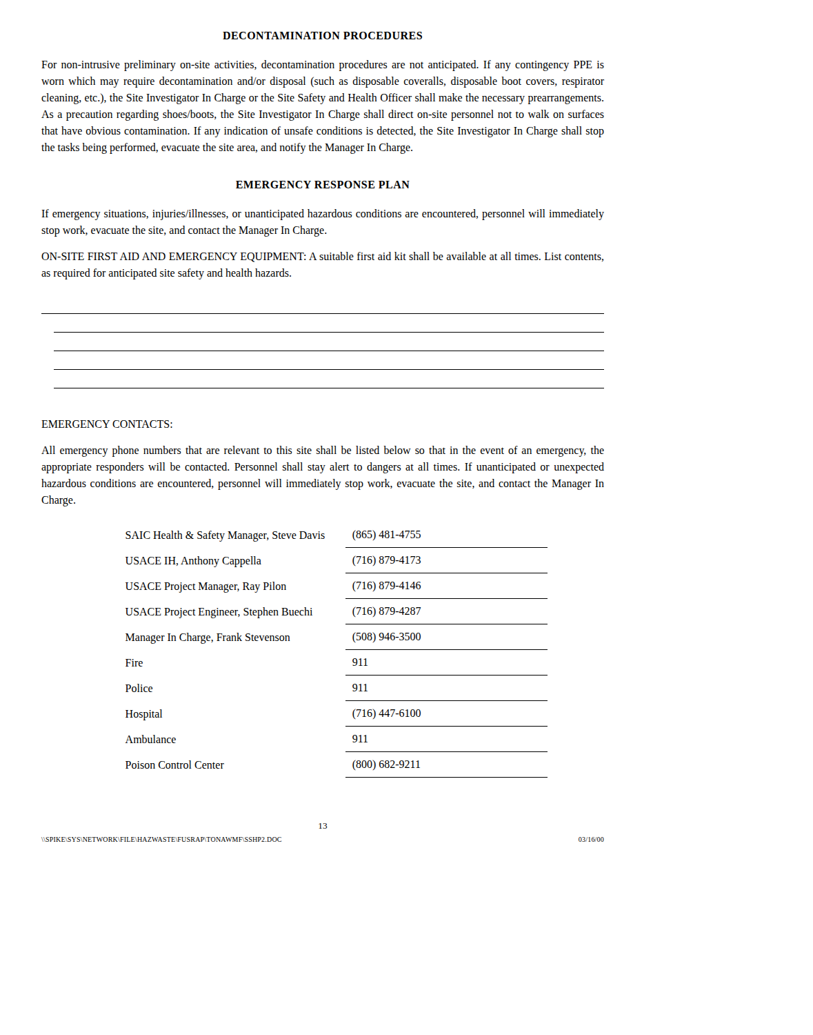DECONTAMINATION PROCEDURES
For non-intrusive preliminary on-site activities, decontamination procedures are not anticipated. If any contingency PPE is worn which may require decontamination and/or disposal (such as disposable coveralls, disposable boot covers, respirator cleaning, etc.), the Site Investigator In Charge or the Site Safety and Health Officer shall make the necessary prearrangements. As a precaution regarding shoes/boots, the Site Investigator In Charge shall direct on-site personnel not to walk on surfaces that have obvious contamination. If any indication of unsafe conditions is detected, the Site Investigator In Charge shall stop the tasks being performed, evacuate the site area, and notify the Manager In Charge.
EMERGENCY RESPONSE PLAN
If emergency situations, injuries/illnesses, or unanticipated hazardous conditions are encountered, personnel will immediately stop work, evacuate the site, and contact the Manager In Charge.
ON-SITE FIRST AID AND EMERGENCY EQUIPMENT: A suitable first aid kit shall be available at all times. List contents, as required for anticipated site safety and health hazards.
EMERGENCY CONTACTS:
All emergency phone numbers that are relevant to this site shall be listed below so that in the event of an emergency, the appropriate responders will be contacted. Personnel shall stay alert to dangers at all times. If unanticipated or unexpected hazardous conditions are encountered, personnel will immediately stop work, evacuate the site, and contact the Manager In Charge.
| SAIC Health & Safety Manager, Steve Davis | (865) 481-4755 |
| USACE IH, Anthony Cappella | (716) 879-4173 |
| USACE Project Manager, Ray Pilon | (716) 879-4146 |
| USACE Project Engineer, Stephen Buechi | (716) 879-4287 |
| Manager In Charge, Frank Stevenson | (508) 946-3500 |
| Fire | 911 |
| Police | 911 |
| Hospital | (716) 447-6100 |
| Ambulance | 911 |
| Poison Control Center | (800) 682-9211 |
13
\\SPIKE\SYS\NETWORK\FILE\HAZWASTE\FUSRAP\TONAWMF\SSHP2.DOC 03/16/00